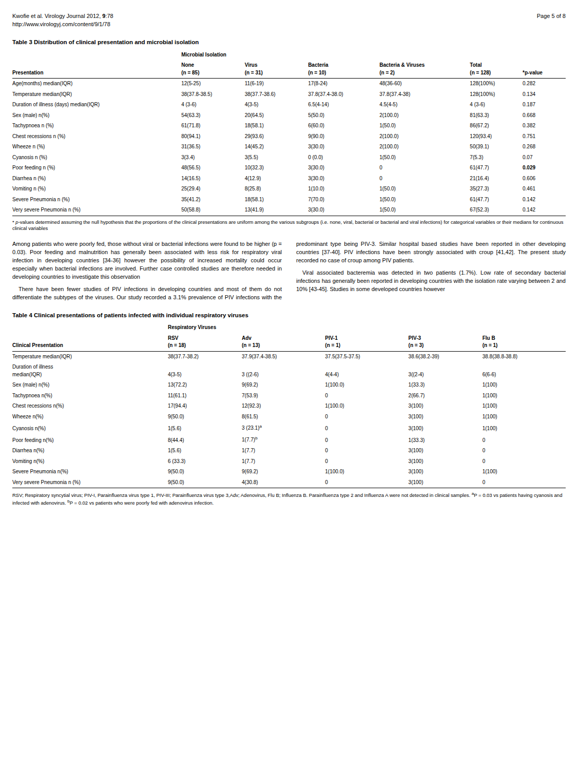Kwofie et al. Virology Journal 2012, 9:78
http://www.virologyj.com/content/9/1/78
Page 5 of 8
Table 3 Distribution of clinical presentation and microbial isolation
| | Microbial Isolation | | |
| --- | --- | --- | --- |
| Presentation | None (n = 85) | Virus (n = 31) | Bacteria (n = 10) | Bacteria & Viruses (n = 2) | Total (n = 128) | *p-value |
| Age(months) median(IQR) | 12(5-25) | 11(6-19) | 17(8-24) | 48(36-60) | 128(100%) | 0.282 |
| Temperature median(IQR) | 38(37.8-38.5) | 38(37.7-38.6) | 37.8(37.4-38.0) | 37.8(37.4-38) | 128(100%) | 0.134 |
| Duration of illness (days) median(IQR) | 4 (3-6) | 4(3-5) | 6.5(4-14) | 4.5(4-5) | 4 (3-6) | 0.187 |
| Sex (male) n(%) | 54(63.3) | 20(64.5) | 5(50.0) | 2(100.0) | 81(63.3) | 0.668 |
| Tachypnoea n (%) | 61(71.8) | 18(58.1) | 6(60.0) | 1(50.0) | 86(67.2) | 0.382 |
| Chest recessions n (%) | 80(94.1) | 29(93.6) | 9(90.0) | 2(100.0) | 120(93.4) | 0.751 |
| Wheeze n (%) | 31(36.5) | 14(45.2) | 3(30.0) | 2(100.0) | 50(39.1) | 0.268 |
| Cyanosis n (%) | 3(3.4) | 3(5.5) | 0 (0.0) | 1(50.0) | 7(5.3) | 0.07 |
| Poor feeding n (%) | 48(56.5) | 10(32.3) | 3(30.0) | 0 | 61(47.7) | 0.029 |
| Diarrhea n (%) | 14(16.5) | 4(12.9) | 3(30.0) | 0 | 21(16.4) | 0.606 |
| Vomiting n (%) | 25(29.4) | 8(25.8) | 1(10.0) | 1(50.0) | 35(27.3) | 0.461 |
| Severe Pneumonia n (%) | 35(41.2) | 18(58.1) | 7(70.0) | 1(50.0) | 61(47.7) | 0.142 |
| Very severe Pneumonia n (%) | 50(58.8) | 13(41.9) | 3(30.0) | 1(50.0) | 67(52.3) | 0.142 |
* p-values determined assuming the null hypothesis that the proportions of the clinical presentations are uniform among the various subgroups (i.e. none, viral, bacterial or bacterial and viral infections) for categorical variables or their medians for continuous clinical variables
Among patients who were poorly fed, those without viral or bacterial infections were found to be higher (p = 0.03). Poor feeding and malnutrition has generally been associated with less risk for respiratory viral infection in developing countries [34-36] however the possibility of increased mortality could occur especially when bacterial infections are involved. Further case controlled studies are therefore needed in developing countries to investigate this observation
There have been fewer studies of PIV infections in developing countries and most of them do not differentiate the subtypes of the viruses. Our study recorded a 3.1% prevalence of PIV infections with the predominant type being PIV-3. Similar hospital based studies have been reported in other developing countries [37-40]. PIV infections have been strongly associated with croup [41,42]. The present study recorded no case of croup among PIV patients.
Viral associated bacteremia was detected in two patients (1.7%). Low rate of secondary bacterial infections has generally been reported in developing countries with the isolation rate varying between 2 and 10% [43-45]. Studies in some developed countries however
Table 4 Clinical presentations of patients infected with individual respiratory viruses
| | Respiratory Viruses |
| --- | --- |
| Clinical Presentation | RSV (n = 18) | Adv (n = 13) | PIV-1 (n = 1) | PIV-3 (n = 3) | Flu B (n = 1) |
| Temperature median(IQR) | 38(37.7-38.2) | 37.9(37.4-38.5) | 37.5(37.5-37.5) | 38.6(38.2-39) | 38.8(38.8-38.8) |
| Duration of illness median(IQR) | 4(3-5) | 3 ((2-6) | 4(4-4) | 3((2-4) | 6(6-6) |
| Sex (male) n(%) | 13(72.2) | 9(69.2) | 1(100.0) | 1(33.3) | 1(100) |
| Tachypnoea n(%) | 11(61.1) | 7(53.9) | 0 | 2(66.7) | 1(100) |
| Chest recessions n(%) | 17(94.4) | 12(92.3) | 1(100.0) | 3(100) | 1(100) |
| Wheeze n(%) | 9(50.0) | 8(61.5) | 0 | 3(100) | 1(100) |
| Cyanosis n(%) | 1(5.6) | 3 (23.1) a | 0 | 3(100) | 1(100) |
| Poor feeding n(%) | 8(44.4) | 1(7.7) b | 0 | 1(33.3) | 0 |
| Diarrhea n(%) | 1(5.6) | 1(7.7) | 0 | 3(100) | 0 |
| Vomiting n(%) | 6 (33.3) | 1(7.7) | 0 | 3(100) | 0 |
| Severe Pneumonia n(%) | 9(50.0) | 9(69.2) | 1(100.0) | 3(100) | 1(100) |
| Very severe Pneumonia n (%) | 9(50.0) | 4(30.8) | 0 | 3(100) | 0 |
RSV; Respiratory syncytial virus; PIV-I, Parainfluenza virus type 1, PIV-III; Parainfluenza virus type 3,Adv; Adenovirus, Flu B; Influenza B. Parainfluenza type 2 and Influenza A were not detected in clinical samples. aP = 0.03 vs patients having cyanosis and infected with adenovirus. bP = 0.02 vs patients who were poorly fed with adenovirus infection.